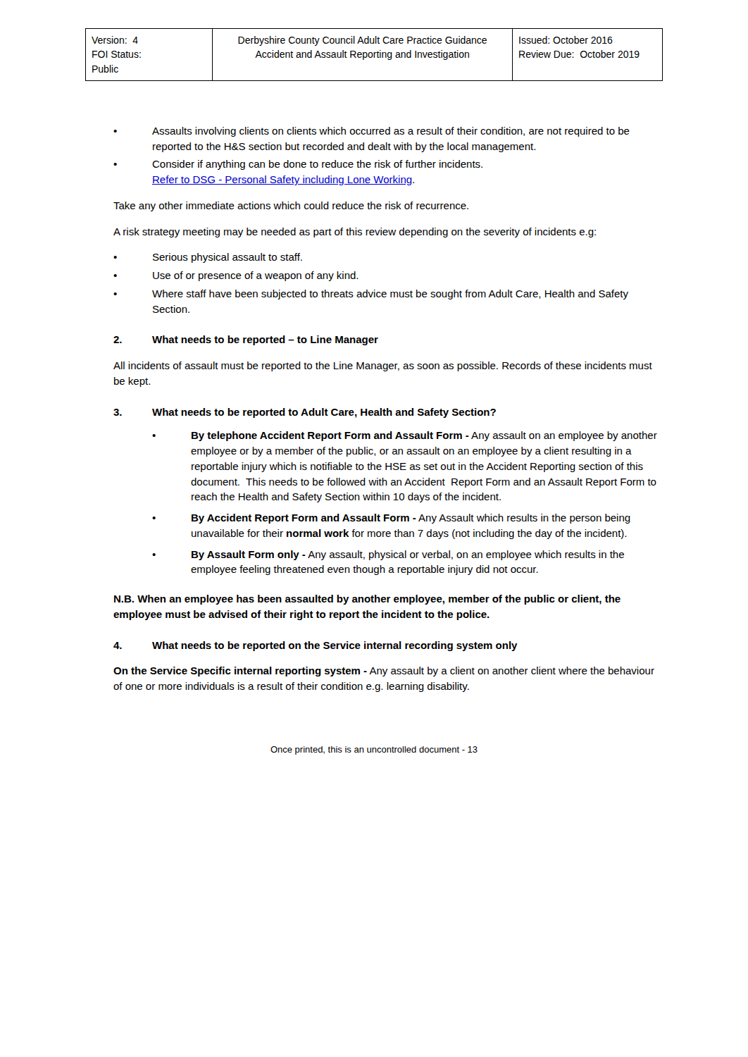| Version: 4 FOI Status: Public | Derbyshire County Council Adult Care Practice Guidance Accident and Assault Reporting and Investigation | Issued: October 2016 Review Due: October 2019 |
Assaults involving clients on clients which occurred as a result of their condition, are not required to be reported to the H&S section but recorded and dealt with by the local management.
Consider if anything can be done to reduce the risk of further incidents.
Refer to DSG - Personal Safety including Lone Working.
Take any other immediate actions which could reduce the risk of recurrence.
A risk strategy meeting may be needed as part of this review depending on the severity of incidents e.g:
Serious physical assault to staff.
Use of or presence of a weapon of any kind.
Where staff have been subjected to threats advice must be sought from Adult Care, Health and Safety Section.
2. What needs to be reported – to Line Manager
All incidents of assault must be reported to the Line Manager, as soon as possible. Records of these incidents must be kept.
3. What needs to be reported to Adult Care, Health and Safety Section?
By telephone Accident Report Form and Assault Form - Any assault on an employee by another employee or by a member of the public, or an assault on an employee by a client resulting in a reportable injury which is notifiable to the HSE as set out in the Accident Reporting section of this document. This needs to be followed with an Accident Report Form and an Assault Report Form to reach the Health and Safety Section within 10 days of the incident.
By Accident Report Form and Assault Form - Any Assault which results in the person being unavailable for their normal work for more than 7 days (not including the day of the incident).
By Assault Form only - Any assault, physical or verbal, on an employee which results in the employee feeling threatened even though a reportable injury did not occur.
N.B. When an employee has been assaulted by another employee, member of the public or client, the employee must be advised of their right to report the incident to the police.
4. What needs to be reported on the Service internal recording system only
On the Service Specific internal reporting system - Any assault by a client on another client where the behaviour of one or more individuals is a result of their condition e.g. learning disability.
Once printed, this is an uncontrolled document - 13